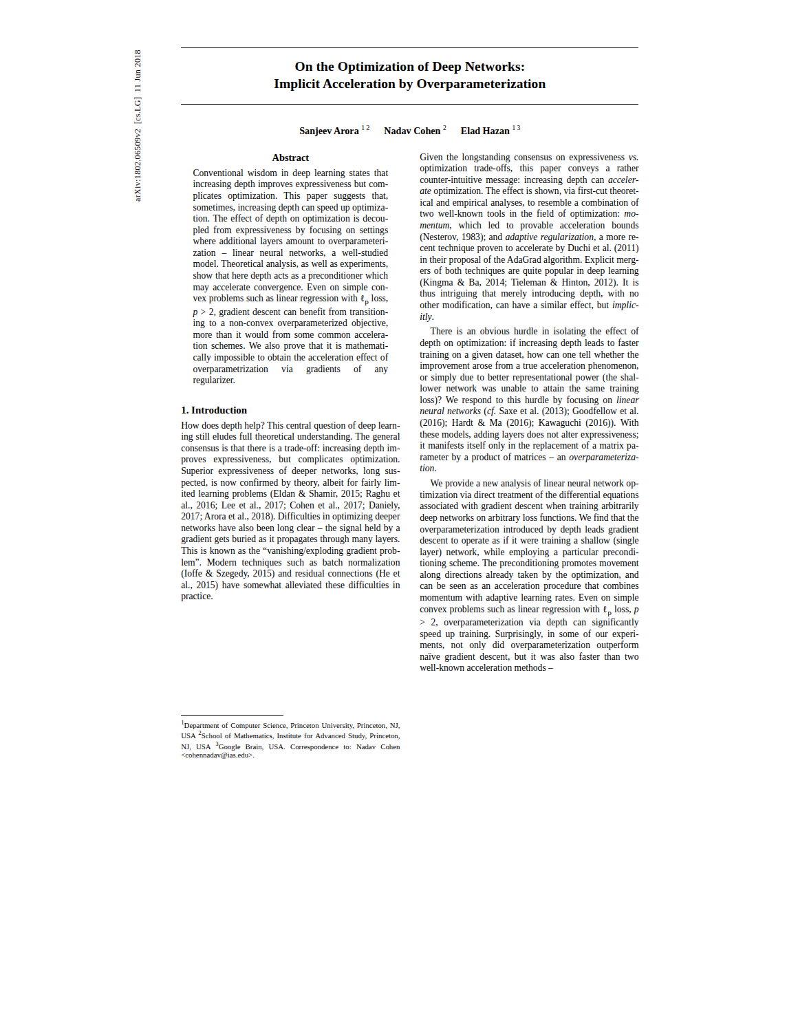arXiv:1802.06509v2 [cs.LG] 11 Jun 2018
On the Optimization of Deep Networks:
Implicit Acceleration by Overparameterization
Sanjeev Arora 1 2 Nadav Cohen 2 Elad Hazan 1 3
Abstract
Conventional wisdom in deep learning states that increasing depth improves expressiveness but complicates optimization. This paper suggests that, sometimes, increasing depth can speed up optimization. The effect of depth on optimization is decoupled from expressiveness by focusing on settings where additional layers amount to overparameterization – linear neural networks, a well-studied model. Theoretical analysis, as well as experiments, show that here depth acts as a preconditioner which may accelerate convergence. Even on simple convex problems such as linear regression with ℓp loss, p > 2, gradient descent can benefit from transitioning to a non-convex overparameterized objective, more than it would from some common acceleration schemes. We also prove that it is mathematically impossible to obtain the acceleration effect of overparametrization via gradients of any regularizer.
1. Introduction
How does depth help? This central question of deep learning still eludes full theoretical understanding. The general consensus is that there is a trade-off: increasing depth improves expressiveness, but complicates optimization. Superior expressiveness of deeper networks, long suspected, is now confirmed by theory, albeit for fairly limited learning problems (Eldan & Shamir, 2015; Raghu et al., 2016; Lee et al., 2017; Cohen et al., 2017; Daniely, 2017; Arora et al., 2018). Difficulties in optimizing deeper networks have also been long clear – the signal held by a gradient gets buried as it propagates through many layers. This is known as the “vanishing/exploding gradient problem”. Modern techniques such as batch normalization (Ioffe & Szegedy, 2015) and residual connections (He et al., 2015) have somewhat alleviated these difficulties in practice.
1Department of Computer Science, Princeton University, Princeton, NJ, USA 2School of Mathematics, Institute for Advanced Study, Princeton, NJ, USA 3Google Brain, USA. Correspondence to: Nadav Cohen <cohennadav@ias.edu>.
Given the longstanding consensus on expressiveness vs. optimization trade-offs, this paper conveys a rather counter-intuitive message: increasing depth can accelerate optimization. The effect is shown, via first-cut theoretical and empirical analyses, to resemble a combination of two well-known tools in the field of optimization: momentum, which led to provable acceleration bounds (Nesterov, 1983); and adaptive regularization, a more recent technique proven to accelerate by Duchi et al. (2011) in their proposal of the AdaGrad algorithm. Explicit mergers of both techniques are quite popular in deep learning (Kingma & Ba, 2014; Tieleman & Hinton, 2012). It is thus intriguing that merely introducing depth, with no other modification, can have a similar effect, but implicitly.
There is an obvious hurdle in isolating the effect of depth on optimization: if increasing depth leads to faster training on a given dataset, how can one tell whether the improvement arose from a true acceleration phenomenon, or simply due to better representational power (the shallower network was unable to attain the same training loss)? We respond to this hurdle by focusing on linear neural networks (cf. Saxe et al. (2013); Goodfellow et al. (2016); Hardt & Ma (2016); Kawaguchi (2016)). With these models, adding layers does not alter expressiveness; it manifests itself only in the replacement of a matrix parameter by a product of matrices – an overparameterization.
We provide a new analysis of linear neural network optimization via direct treatment of the differential equations associated with gradient descent when training arbitrarily deep networks on arbitrary loss functions. We find that the overparameterization introduced by depth leads gradient descent to operate as if it were training a shallow (single layer) network, while employing a particular preconditioning scheme. The preconditioning promotes movement along directions already taken by the optimization, and can be seen as an acceleration procedure that combines momentum with adaptive learning rates. Even on simple convex problems such as linear regression with ℓp loss, p > 2, overparameterization via depth can significantly speed up training. Surprisingly, in some of our experiments, not only did overparameterization outperform naïve gradient descent, but it was also faster than two well-known acceleration methods –